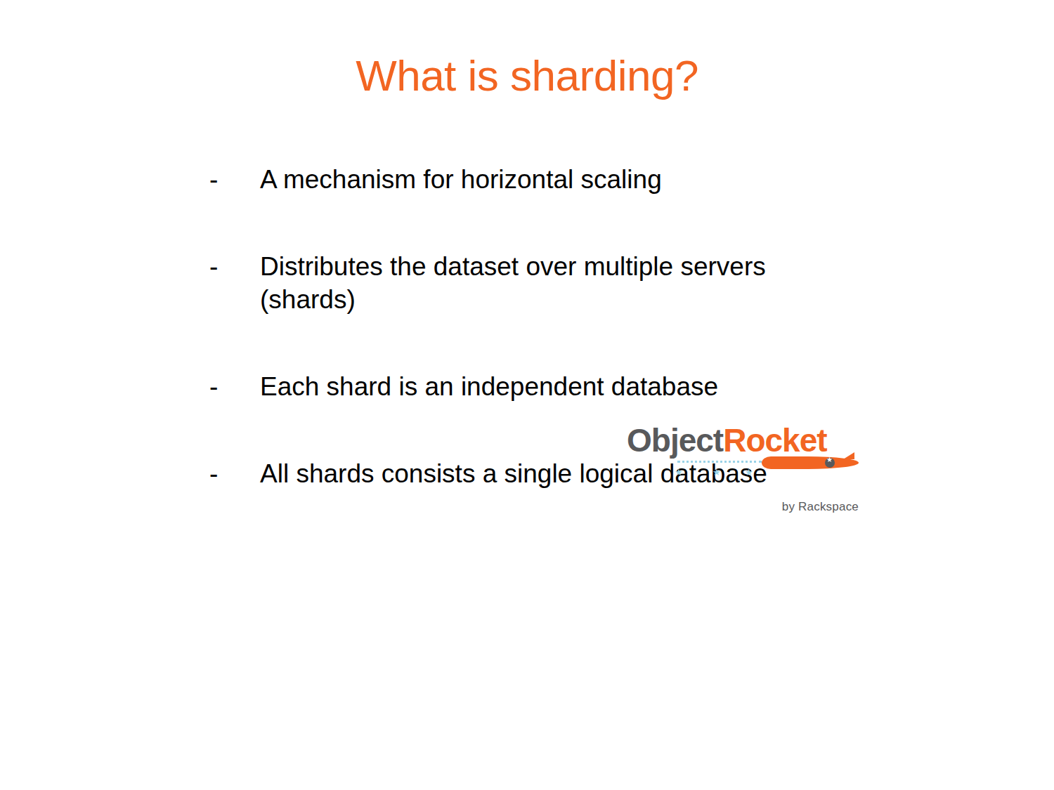What is sharding?
A mechanism for horizontal scaling
Distributes the dataset over multiple servers (shards)
Each shard is an independent database
All shards consists a single logical database
Object Rocket
★ ★ ★
by Rackspace